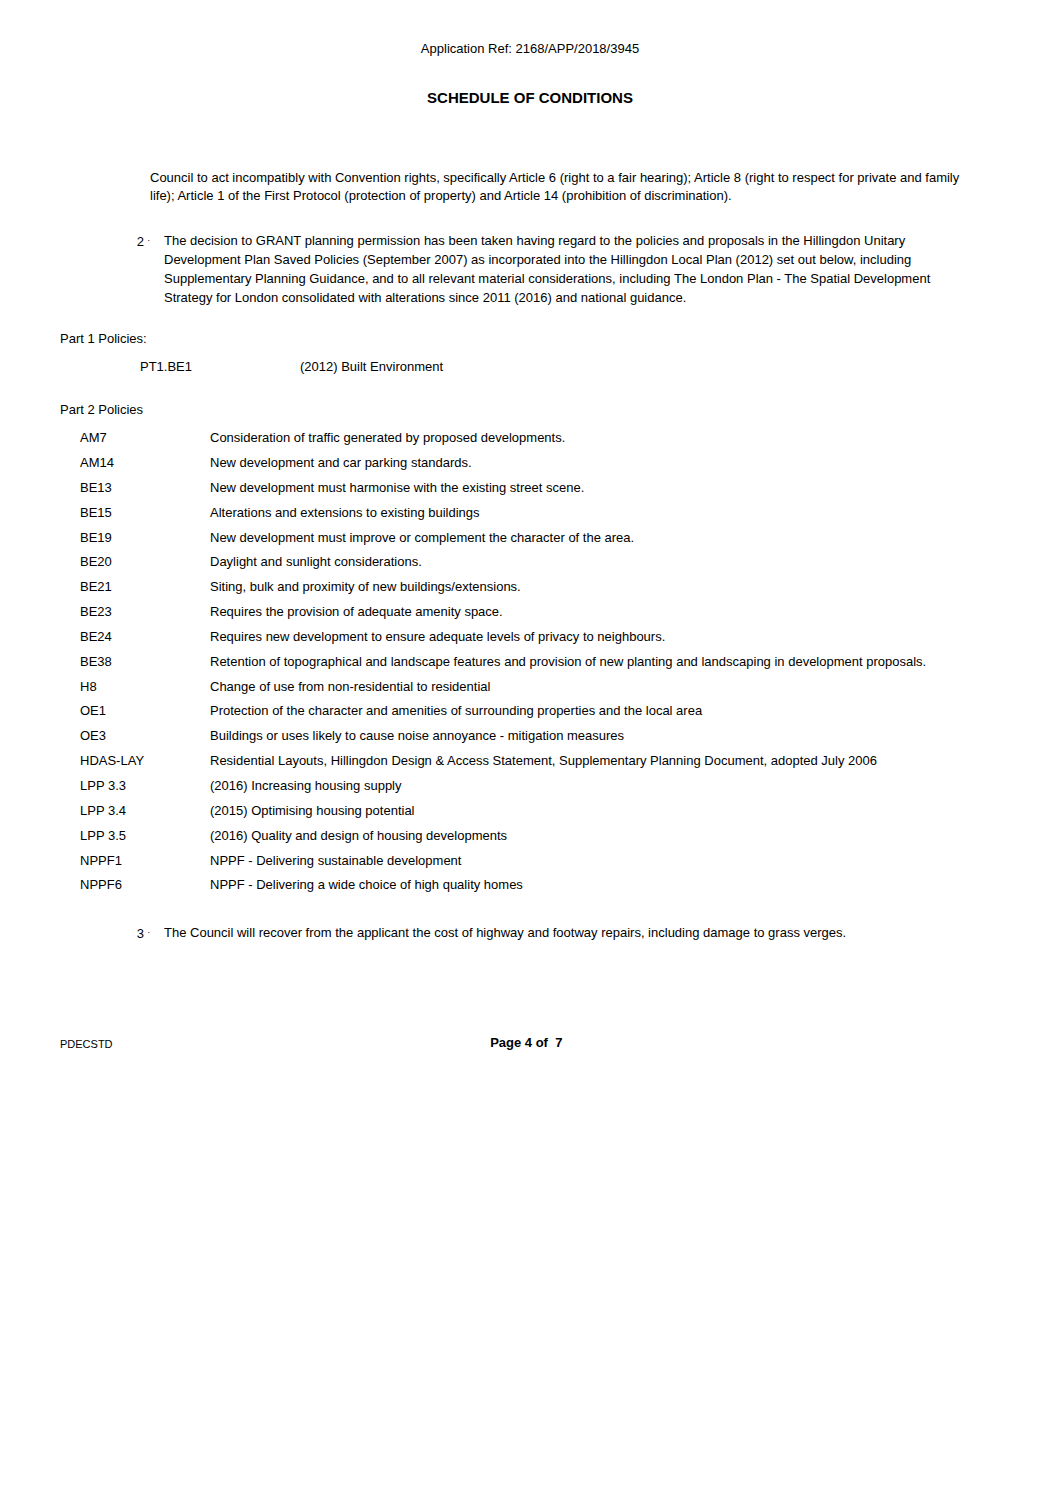Application Ref: 2168/APP/2018/3945
SCHEDULE OF CONDITIONS
Council to act incompatibly with Convention rights, specifically Article 6 (right to a fair hearing); Article 8 (right to respect for private and family life); Article 1 of the First Protocol (protection of property) and Article 14 (prohibition of discrimination).
2 .
The decision to GRANT planning permission has been taken having regard to the policies and proposals in the Hillingdon Unitary Development Plan Saved Policies (September 2007) as incorporated into the Hillingdon Local Plan (2012) set out below, including Supplementary Planning Guidance, and to all relevant material considerations, including The London Plan - The Spatial Development Strategy for London consolidated with alterations since 2011 (2016) and national guidance.
Part 1 Policies:
| PT1.BE1 | (2012) Built Environment |
Part 2 Policies
| AM7 | Consideration of traffic generated by proposed developments. |
| AM14 | New development and car parking standards. |
| BE13 | New development must harmonise with the existing street scene. |
| BE15 | Alterations and extensions to existing buildings |
| BE19 | New development must improve or complement the character of the area. |
| BE20 | Daylight and sunlight considerations. |
| BE21 | Siting, bulk and proximity of new buildings/extensions. |
| BE23 | Requires the provision of adequate amenity space. |
| BE24 | Requires new development to ensure adequate levels of privacy to neighbours. |
| BE38 | Retention of topographical and landscape features and provision of new planting and landscaping in development proposals. |
| H8 | Change of use from non-residential to residential |
| OE1 | Protection of the character and amenities of surrounding properties and the local area |
| OE3 | Buildings or uses likely to cause noise annoyance - mitigation measures |
| HDAS-LAY | Residential Layouts, Hillingdon Design & Access Statement, Supplementary Planning Document, adopted July 2006 |
| LPP 3.3 | (2016) Increasing housing supply |
| LPP 3.4 | (2015) Optimising housing potential |
| LPP 3.5 | (2016) Quality and design of housing developments |
| NPPF1 | NPPF - Delivering sustainable development |
| NPPF6 | NPPF - Delivering a wide choice of high quality homes |
3 .
The Council will recover from the applicant the cost of highway and footway repairs, including damage to grass verges.
PDECSTD
Page 4 of 7